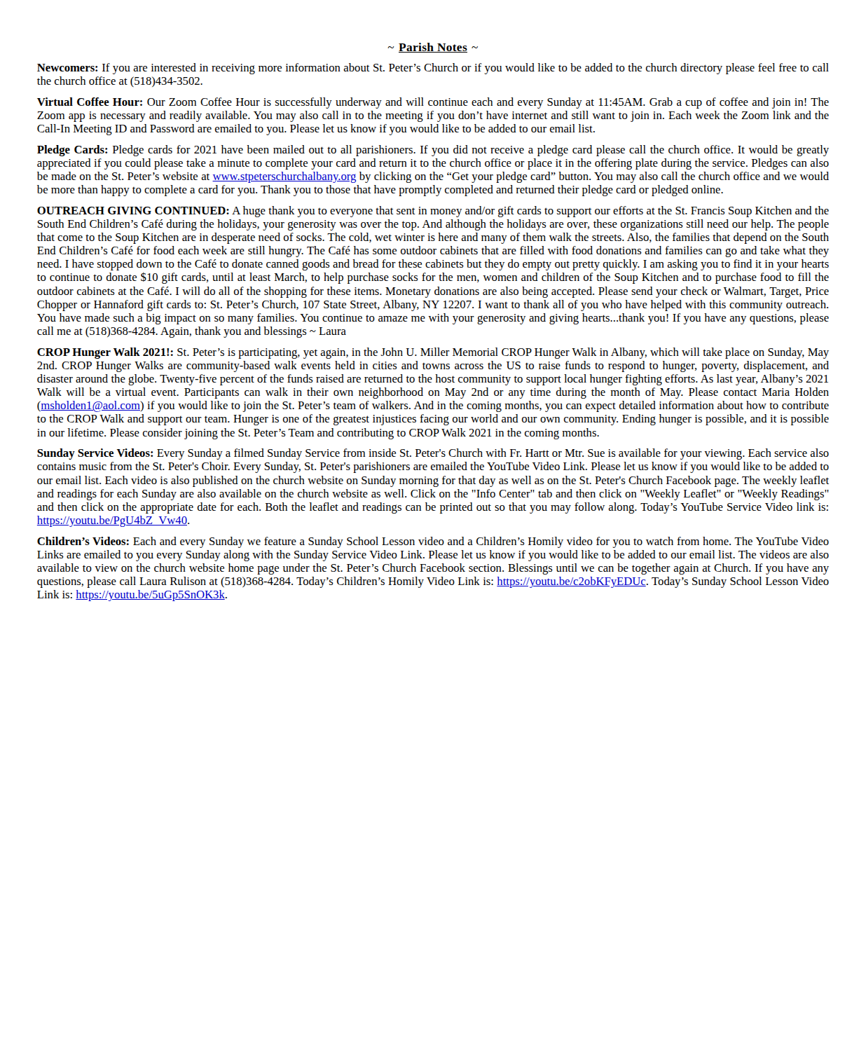~Parish Notes~
Newcomers: If you are interested in receiving more information about St. Peter’s Church or if you would like to be added to the church directory please feel free to call the church office at (518)434-3502.
Virtual Coffee Hour: Our Zoom Coffee Hour is successfully underway and will continue each and every Sunday at 11:45AM. Grab a cup of coffee and join in! The Zoom app is necessary and readily available. You may also call in to the meeting if you don’t have internet and still want to join in. Each week the Zoom link and the Call-In Meeting ID and Password are emailed to you. Please let us know if you would like to be added to our email list.
Pledge Cards: Pledge cards for 2021 have been mailed out to all parishioners. If you did not receive a pledge card please call the church office. It would be greatly appreciated if you could please take a minute to complete your card and return it to the church office or place it in the offering plate during the service. Pledges can also be made on the St. Peter’s website at www.stpeterschurchalbany.org by clicking on the “Get your pledge card” button. You may also call the church office and we would be more than happy to complete a card for you. Thank you to those that have promptly completed and returned their pledge card or pledged online.
OUTREACH GIVING CONTINUED: A huge thank you to everyone that sent in money and/or gift cards to support our efforts at the St. Francis Soup Kitchen and the South End Children’s Café during the holidays, your generosity was over the top. And although the holidays are over, these organizations still need our help. The people that come to the Soup Kitchen are in desperate need of socks. The cold, wet winter is here and many of them walk the streets. Also, the families that depend on the South End Children’s Café for food each week are still hungry. The Café has some outdoor cabinets that are filled with food donations and families can go and take what they need. I have stopped down to the Café to donate canned goods and bread for these cabinets but they do empty out pretty quickly. I am asking you to find it in your hearts to continue to donate $10 gift cards, until at least March, to help purchase socks for the men, women and children of the Soup Kitchen and to purchase food to fill the outdoor cabinets at the Café. I will do all of the shopping for these items. Monetary donations are also being accepted. Please send your check or Walmart, Target, Price Chopper or Hannaford gift cards to: St. Peter’s Church, 107 State Street, Albany, NY 12207. I want to thank all of you who have helped with this community outreach. You have made such a big impact on so many families. You continue to amaze me with your generosity and giving hearts...thank you! If you have any questions, please call me at (518)368-4284. Again, thank you and blessings ~ Laura
CROP Hunger Walk 2021!: St. Peter’s is participating, yet again, in the John U. Miller Memorial CROP Hunger Walk in Albany, which will take place on Sunday, May 2nd. CROP Hunger Walks are community-based walk events held in cities and towns across the US to raise funds to respond to hunger, poverty, displacement, and disaster around the globe. Twenty-five percent of the funds raised are returned to the host community to support local hunger fighting efforts. As last year, Albany’s 2021 Walk will be a virtual event. Participants can walk in their own neighborhood on May 2nd or any time during the month of May. Please contact Maria Holden (msholden1@aol.com) if you would like to join the St. Peter’s team of walkers. And in the coming months, you can expect detailed information about how to contribute to the CROP Walk and support our team. Hunger is one of the greatest injustices facing our world and our own community. Ending hunger is possible, and it is possible in our lifetime. Please consider joining the St. Peter’s Team and contributing to CROP Walk 2021 in the coming months.
Sunday Service Videos: Every Sunday a filmed Sunday Service from inside St. Peter's Church with Fr. Hartt or Mtr. Sue is available for your viewing. Each service also contains music from the St. Peter's Choir. Every Sunday, St. Peter's parishioners are emailed the YouTube Video Link. Please let us know if you would like to be added to our email list. Each video is also published on the church website on Sunday morning for that day as well as on the St. Peter's Church Facebook page. The weekly leaflet and readings for each Sunday are also available on the church website as well. Click on the "Info Center" tab and then click on "Weekly Leaflet" or "Weekly Readings" and then click on the appropriate date for each. Both the leaflet and readings can be printed out so that you may follow along. Today’s YouTube Service Video link is: https://youtu.be/PgU4bZ_Vw40.
Children’s Videos: Each and every Sunday we feature a Sunday School Lesson video and a Children’s Homily video for you to watch from home. The YouTube Video Links are emailed to you every Sunday along with the Sunday Service Video Link. Please let us know if you would like to be added to our email list. The videos are also available to view on the church website home page under the St. Peter’s Church Facebook section. Blessings until we can be together again at Church. If you have any questions, please call Laura Rulison at (518)368-4284. Today’s Children’s Homily Video Link is: https://youtu.be/c2obKFyEDUc. Today’s Sunday School Lesson Video Link is: https://youtu.be/5uGp5SnOK3k.